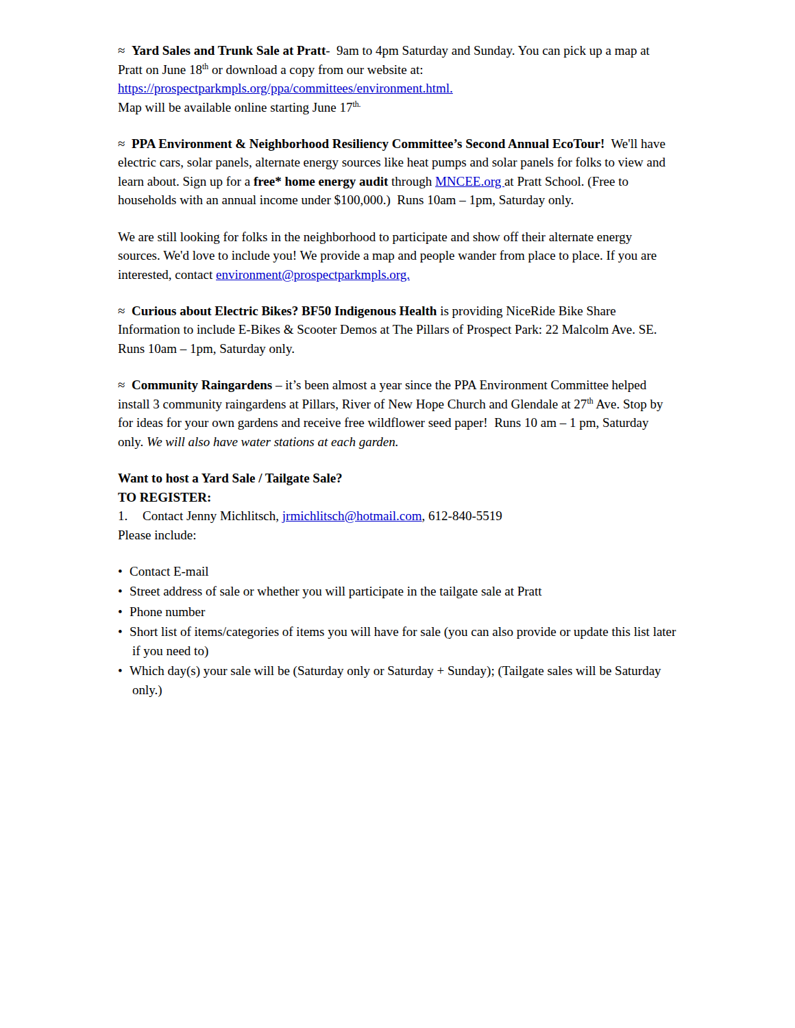≈ Yard Sales and Trunk Sale at Pratt- 9am to 4pm Saturday and Sunday. You can pick up a map at Pratt on June 18th or download a copy from our website at: https://prospectparkmpls.org/ppa/committees/environment.html.
Map will be available online starting June 17th.
≈ PPA Environment & Neighborhood Resiliency Committee’s Second Annual EcoTour! We'll have electric cars, solar panels, alternate energy sources like heat pumps and solar panels for folks to view and learn about. Sign up for a free* home energy audit through MNCEE.org at Pratt School. (Free to households with an annual income under $100,000.) Runs 10am – 1pm, Saturday only.
We are still looking for folks in the neighborhood to participate and show off their alternate energy sources. We'd love to include you! We provide a map and people wander from place to place. If you are interested, contact environment@prospectparkmpls.org.
≈ Curious about Electric Bikes? BF50 Indigenous Health is providing NiceRide Bike Share Information to include E-Bikes & Scooter Demos at The Pillars of Prospect Park: 22 Malcolm Ave. SE. Runs 10am – 1pm, Saturday only.
≈ Community Raingardens – it’s been almost a year since the PPA Environment Committee helped install 3 community raingardens at Pillars, River of New Hope Church and Glendale at 27th Ave. Stop by for ideas for your own gardens and receive free wildflower seed paper! Runs 10 am – 1 pm, Saturday only. We will also have water stations at each garden.
Want to host a Yard Sale / Tailgate Sale?
TO REGISTER:
1. Contact Jenny Michlitsch, jrmichlitsch@hotmail.com, 612-840-5519
Please include:
Contact E-mail
Street address of sale or whether you will participate in the tailgate sale at Pratt
Phone number
Short list of items/categories of items you will have for sale (you can also provide or update this list later if you need to)
Which day(s) your sale will be (Saturday only or Saturday + Sunday); (Tailgate sales will be Saturday only.)